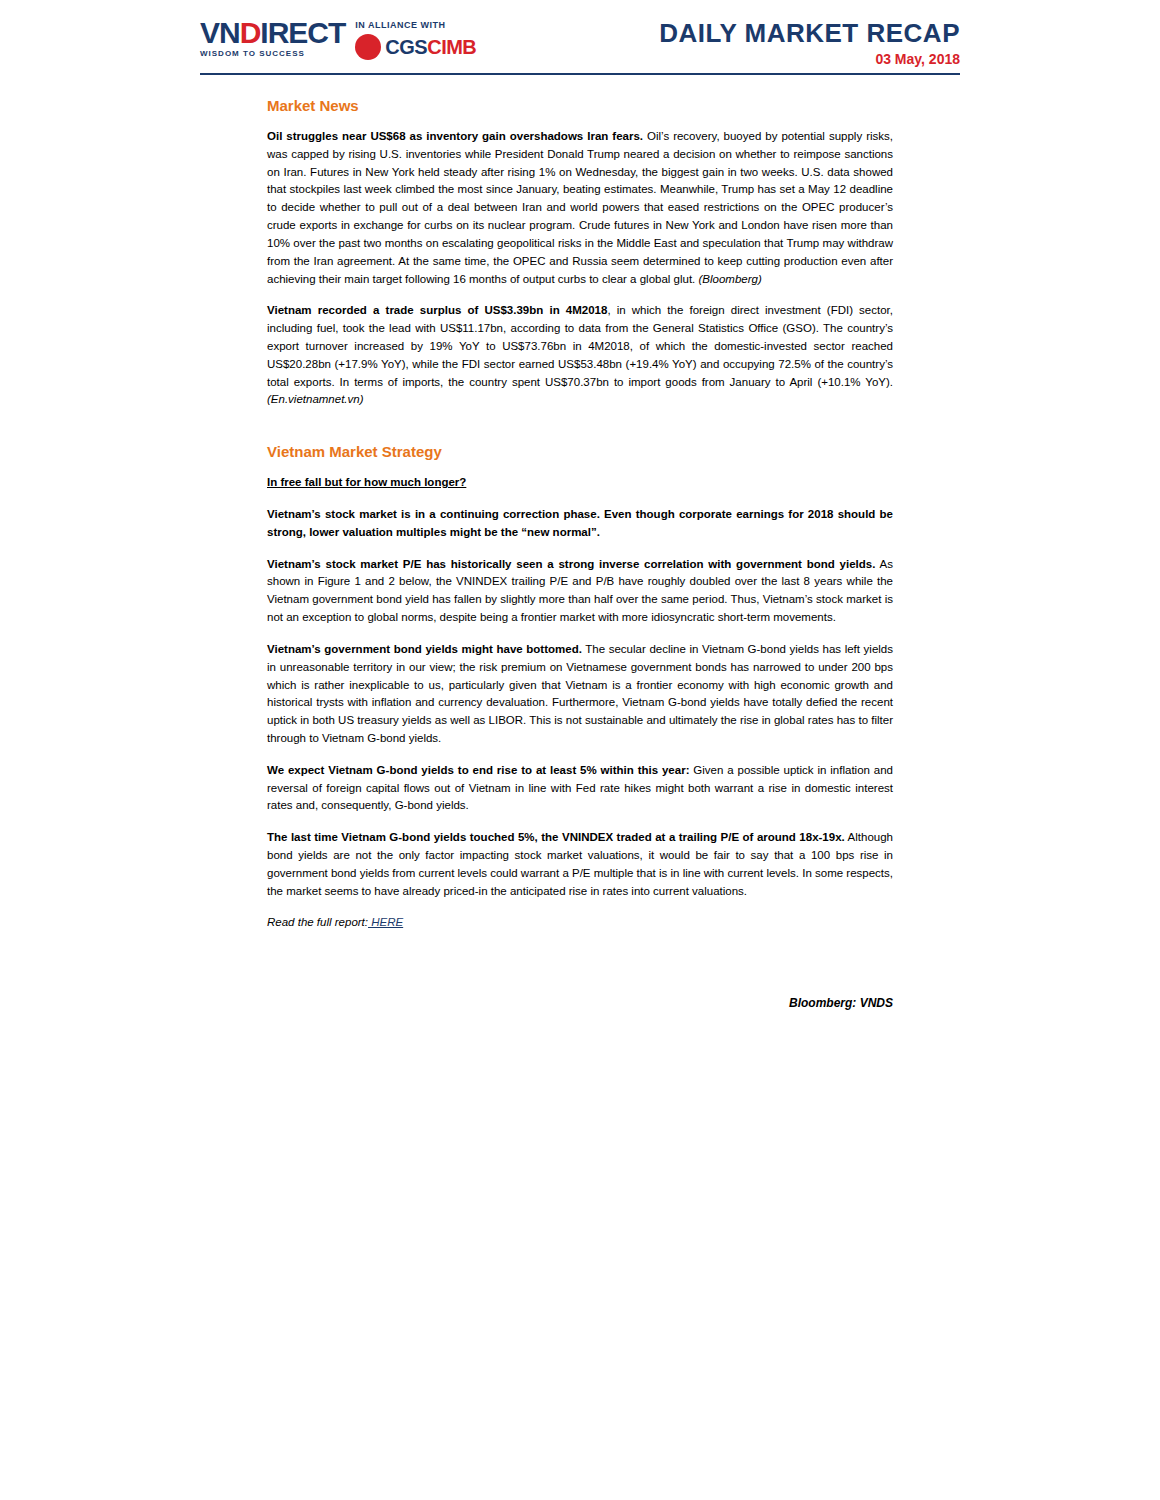VNDIRECT
WISDOM TO SUCCESS
IN ALLIANCE WITH
CGSCIMB
DAILY MARKET RECAP
03 May, 2018
Market News
Oil struggles near US$68 as inventory gain overshadows Iran fears. Oil’s recovery, buoyed by potential supply risks, was capped by rising U.S. inventories while President Donald Trump neared a decision on whether to reimpose sanctions on Iran. Futures in New York held steady after rising 1% on Wednesday, the biggest gain in two weeks. U.S. data showed that stockpiles last week climbed the most since January, beating estimates. Meanwhile, Trump has set a May 12 deadline to decide whether to pull out of a deal between Iran and world powers that eased restrictions on the OPEC producer’s crude exports in exchange for curbs on its nuclear program. Crude futures in New York and London have risen more than 10% over the past two months on escalating geopolitical risks in the Middle East and speculation that Trump may withdraw from the Iran agreement. At the same time, the OPEC and Russia seem determined to keep cutting production even after achieving their main target following 16 months of output curbs to clear a global glut. (Bloomberg)
Vietnam recorded a trade surplus of US$3.39bn in 4M2018, in which the foreign direct investment (FDI) sector, including fuel, took the lead with US$11.17bn, according to data from the General Statistics Office (GSO). The country’s export turnover increased by 19% YoY to US$73.76bn in 4M2018, of which the domestic-invested sector reached US$20.28bn (+17.9% YoY), while the FDI sector earned US$53.48bn (+19.4% YoY) and occupying 72.5% of the country’s total exports. In terms of imports, the country spent US$70.37bn to import goods from January to April (+10.1% YoY). (En.vietnamnet.vn)
Vietnam Market Strategy
In free fall but for how much longer?
Vietnam’s stock market is in a continuing correction phase. Even though corporate earnings for 2018 should be strong, lower valuation multiples might be the “new normal”.
Vietnam’s stock market P/E has historically seen a strong inverse correlation with government bond yields. As shown in Figure 1 and 2 below, the VNINDEX trailing P/E and P/B have roughly doubled over the last 8 years while the Vietnam government bond yield has fallen by slightly more than half over the same period. Thus, Vietnam’s stock market is not an exception to global norms, despite being a frontier market with more idiosyncratic short-term movements.
Vietnam’s government bond yields might have bottomed. The secular decline in Vietnam G-bond yields has left yields in unreasonable territory in our view; the risk premium on Vietnamese government bonds has narrowed to under 200 bps which is rather inexplicable to us, particularly given that Vietnam is a frontier economy with high economic growth and historical trysts with inflation and currency devaluation. Furthermore, Vietnam G-bond yields have totally defied the recent uptick in both US treasury yields as well as LIBOR. This is not sustainable and ultimately the rise in global rates has to filter through to Vietnam G-bond yields.
We expect Vietnam G-bond yields to end rise to at least 5% within this year: Given a possible uptick in inflation and reversal of foreign capital flows out of Vietnam in line with Fed rate hikes might both warrant a rise in domestic interest rates and, consequently, G-bond yields.
The last time Vietnam G-bond yields touched 5%, the VNINDEX traded at a trailing P/E of around 18x-19x. Although bond yields are not the only factor impacting stock market valuations, it would be fair to say that a 100 bps rise in government bond yields from current levels could warrant a P/E multiple that is in line with current levels. In some respects, the market seems to have already priced-in the anticipated rise in rates into current valuations.
Read the full report: HERE
Bloomberg: VNDS